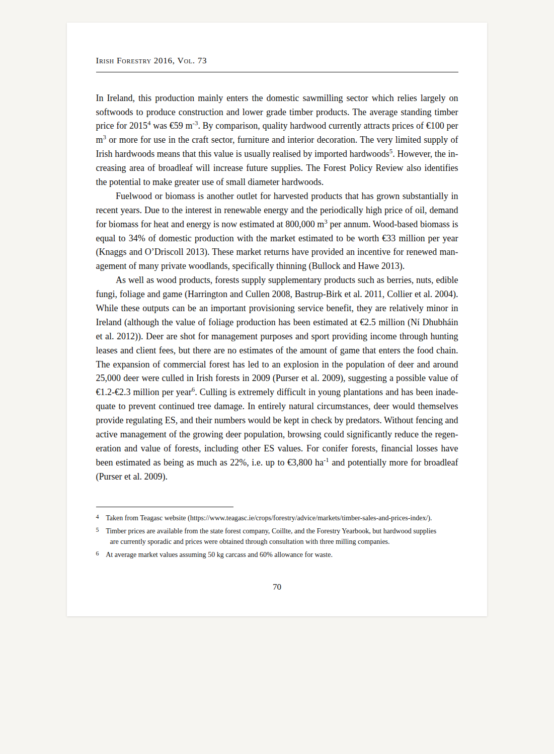Irish Forestry 2016, Vol. 73
In Ireland, this production mainly enters the domestic sawmilling sector which relies largely on softwoods to produce construction and lower grade timber products. The average standing timber price for 20154 was €59 m-3. By comparison, quality hardwood currently attracts prices of €100 per m3 or more for use in the craft sector, furniture and interior decoration. The very limited supply of Irish hardwoods means that this value is usually realised by imported hardwoods5. However, the increasing area of broadleaf will increase future supplies. The Forest Policy Review also identifies the potential to make greater use of small diameter hardwoods.
Fuelwood or biomass is another outlet for harvested products that has grown substantially in recent years. Due to the interest in renewable energy and the periodically high price of oil, demand for biomass for heat and energy is now estimated at 800,000 m3 per annum. Wood-based biomass is equal to 34% of domestic production with the market estimated to be worth €33 million per year (Knaggs and O’Driscoll 2013). These market returns have provided an incentive for renewed management of many private woodlands, specifically thinning (Bullock and Hawe 2013).
As well as wood products, forests supply supplementary products such as berries, nuts, edible fungi, foliage and game (Harrington and Cullen 2008, Bastrup-Birk et al. 2011, Collier et al. 2004). While these outputs can be an important provisioning service benefit, they are relatively minor in Ireland (although the value of foliage production has been estimated at €2.5 million (Ní Dhubháin et al. 2012)). Deer are shot for management purposes and sport providing income through hunting leases and client fees, but there are no estimates of the amount of game that enters the food chain. The expansion of commercial forest has led to an explosion in the population of deer and around 25,000 deer were culled in Irish forests in 2009 (Purser et al. 2009), suggesting a possible value of €1.2-€2.3 million per year6. Culling is extremely difficult in young plantations and has been inadequate to prevent continued tree damage. In entirely natural circumstances, deer would themselves provide regulating ES, and their numbers would be kept in check by predators. Without fencing and active management of the growing deer population, browsing could significantly reduce the regeneration and value of forests, including other ES values. For conifer forests, financial losses have been estimated as being as much as 22%, i.e. up to €3,800 ha-1 and potentially more for broadleaf (Purser et al. 2009).
4 Taken from Teagasc website (https://www.teagasc.ie/crops/forestry/advice/markets/timber-sales-and-prices-index/).
5 Timber prices are available from the state forest company, Coillte, and the Forestry Yearbook, but hardwood suppliesare currently sporadic and prices were obtained through consultation with three milling companies.
6 At average market values assuming 50 kg carcass and 60% allowance for waste.
70